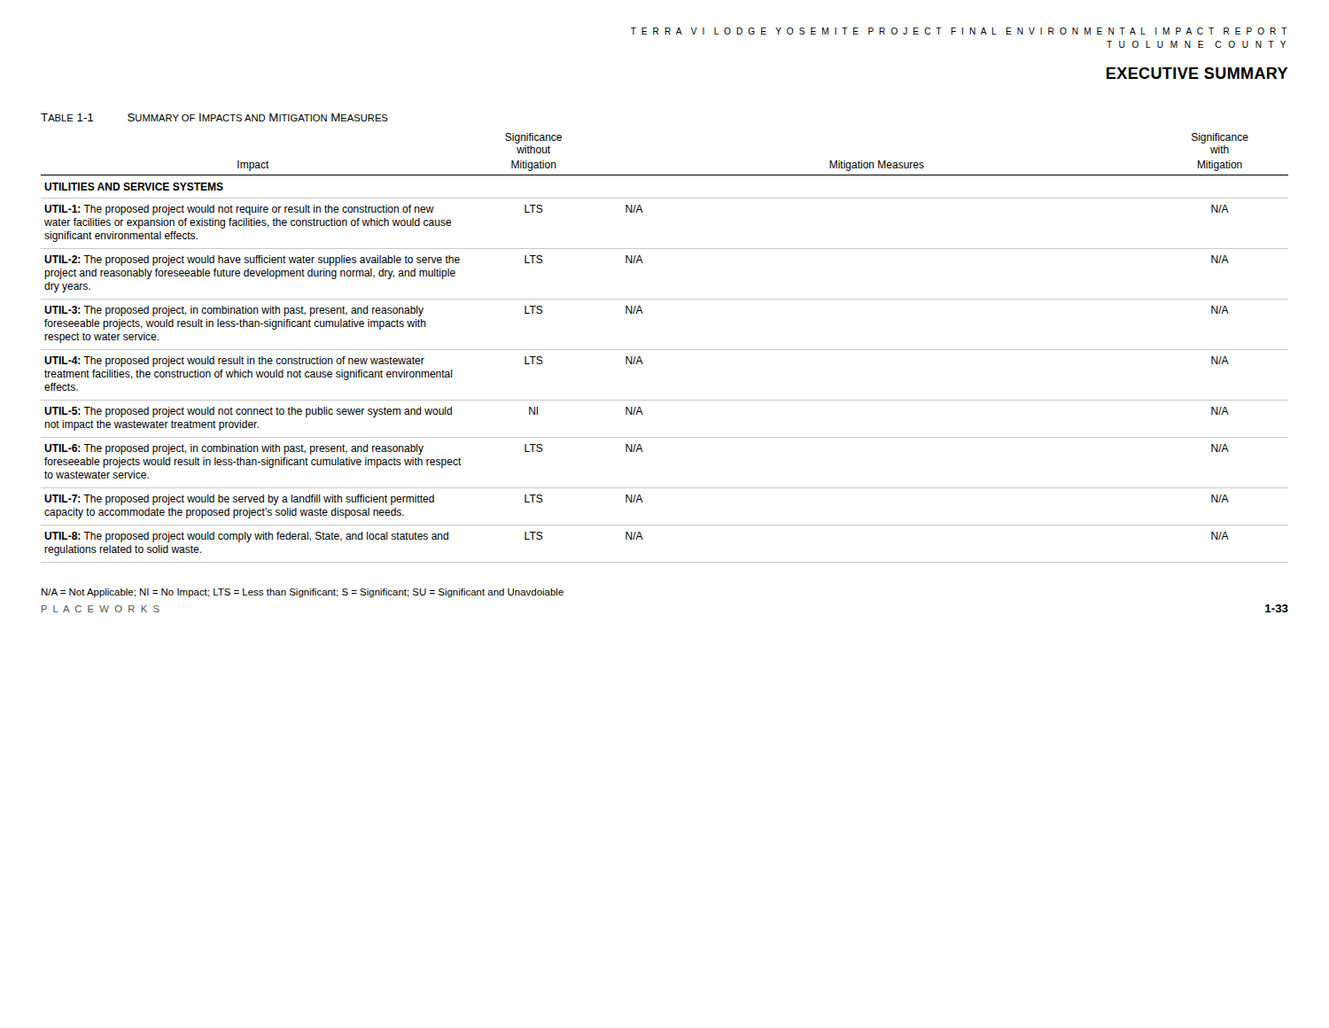T E R R A V I L O D G E Y O S E M I T E P R O J E C T F I N A L E N V I R O N M E N T A L I M P A C T R E P O R T
T U O L U M N E C O U N T Y
EXECUTIVE SUMMARY
TABLE 1-1 SUMMARY OF IMPACTS AND MITIGATION MEASURES
| | Significance without | | Significance with |
| --- | --- | --- | --- |
| Impact | Mitigation | Mitigation Measures | Mitigation |
| UTILITIES AND SERVICE SYSTEMS |
| UTIL-1: The proposed project would not require or result in the construction of new water facilities or expansion of existing facilities, the construction of which would cause significant environmental effects. | LTS | N/A | N/A |
| UTIL-2: The proposed project would have sufficient water supplies available to serve the project and reasonably foreseeable future development during normal, dry, and multiple dry years. | LTS | N/A | N/A |
| UTIL-3: The proposed project, in combination with past, present, and reasonably foreseeable projects, would result in less-than-significant cumulative impacts with respect to water service. | LTS | N/A | N/A |
| UTIL-4: The proposed project would result in the construction of new wastewater treatment facilities, the construction of which would not cause significant environmental effects. | LTS | N/A | N/A |
| UTIL-5: The proposed project would not connect to the public sewer system and would not impact the wastewater treatment provider. | NI | N/A | N/A |
| UTIL-6: The proposed project, in combination with past, present, and reasonably foreseeable projects would result in less-than-significant cumulative impacts with respect to wastewater service. | LTS | N/A | N/A |
| UTIL-7: The proposed project would be served by a landfill with sufficient permitted capacity to accommodate the proposed project’s solid waste disposal needs. | LTS | N/A | N/A |
| UTIL-8: The proposed project would comply with federal, State, and local statutes and regulations related to solid waste. | LTS | N/A | N/A |
N/A = Not Applicable; NI = No Impact; LTS = Less than Significant; S = Significant; SU = Significant and Unavdoiable
P L A C E W O R K S
1-33